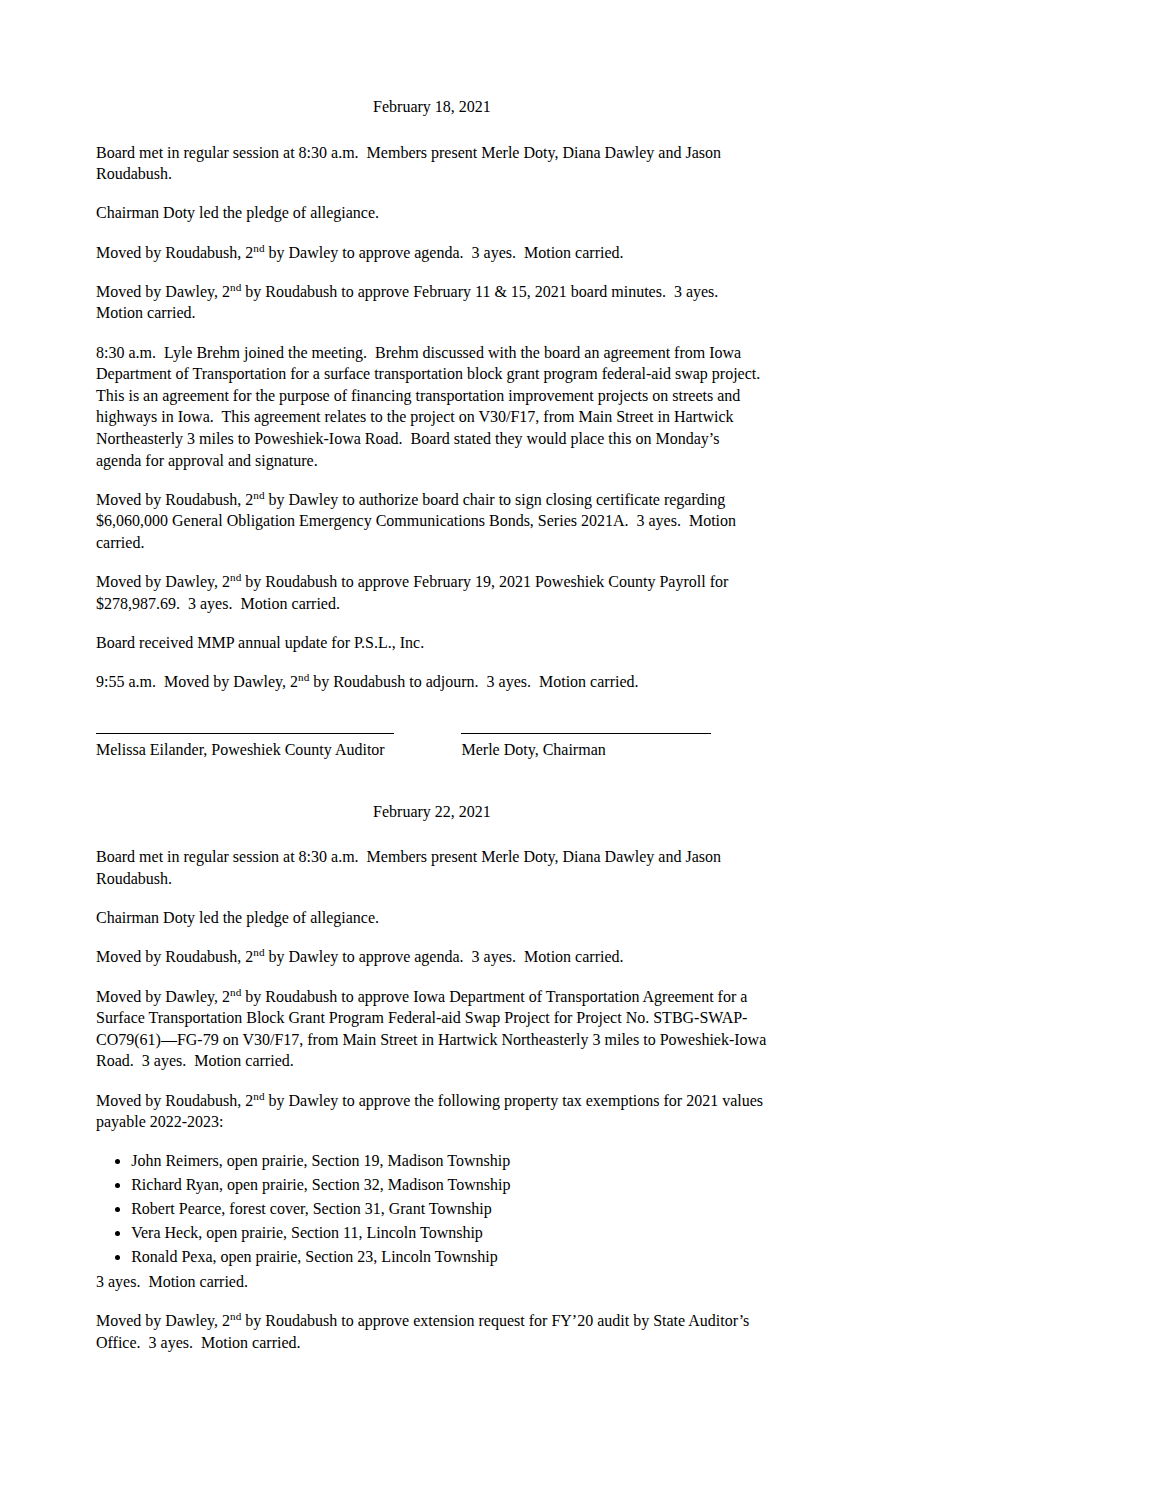February 18, 2021
Board met in regular session at 8:30 a.m. Members present Merle Doty, Diana Dawley and Jason Roudabush.
Chairman Doty led the pledge of allegiance.
Moved by Roudabush, 2nd by Dawley to approve agenda. 3 ayes. Motion carried.
Moved by Dawley, 2nd by Roudabush to approve February 11 & 15, 2021 board minutes. 3 ayes. Motion carried.
8:30 a.m. Lyle Brehm joined the meeting. Brehm discussed with the board an agreement from Iowa Department of Transportation for a surface transportation block grant program federal-aid swap project. This is an agreement for the purpose of financing transportation improvement projects on streets and highways in Iowa. This agreement relates to the project on V30/F17, from Main Street in Hartwick Northeasterly 3 miles to Poweshiek-Iowa Road. Board stated they would place this on Monday’s agenda for approval and signature.
Moved by Roudabush, 2nd by Dawley to authorize board chair to sign closing certificate regarding $6,060,000 General Obligation Emergency Communications Bonds, Series 2021A. 3 ayes. Motion carried.
Moved by Dawley, 2nd by Roudabush to approve February 19, 2021 Poweshiek County Payroll for $278,987.69. 3 ayes. Motion carried.
Board received MMP annual update for P.S.L., Inc.
9:55 a.m. Moved by Dawley, 2nd by Roudabush to adjourn. 3 ayes. Motion carried.
| Melissa Eilander, Poweshiek County Auditor | Merle Doty, Chairman |
February 22, 2021
Board met in regular session at 8:30 a.m. Members present Merle Doty, Diana Dawley and Jason Roudabush.
Chairman Doty led the pledge of allegiance.
Moved by Roudabush, 2nd by Dawley to approve agenda. 3 ayes. Motion carried.
Moved by Dawley, 2nd by Roudabush to approve Iowa Department of Transportation Agreement for a Surface Transportation Block Grant Program Federal-aid Swap Project for Project No. STBG-SWAP-CO79(61)—FG-79 on V30/F17, from Main Street in Hartwick Northeasterly 3 miles to Poweshiek-Iowa Road. 3 ayes. Motion carried.
Moved by Roudabush, 2nd by Dawley to approve the following property tax exemptions for 2021 values payable 2022-2023:
John Reimers, open prairie, Section 19, Madison Township
Richard Ryan, open prairie, Section 32, Madison Township
Robert Pearce, forest cover, Section 31, Grant Township
Vera Heck, open prairie, Section 11, Lincoln Township
Ronald Pexa, open prairie, Section 23, Lincoln Township
3 ayes. Motion carried.
Moved by Dawley, 2nd by Roudabush to approve extension request for FY’20 audit by State Auditor’s Office. 3 ayes. Motion carried.